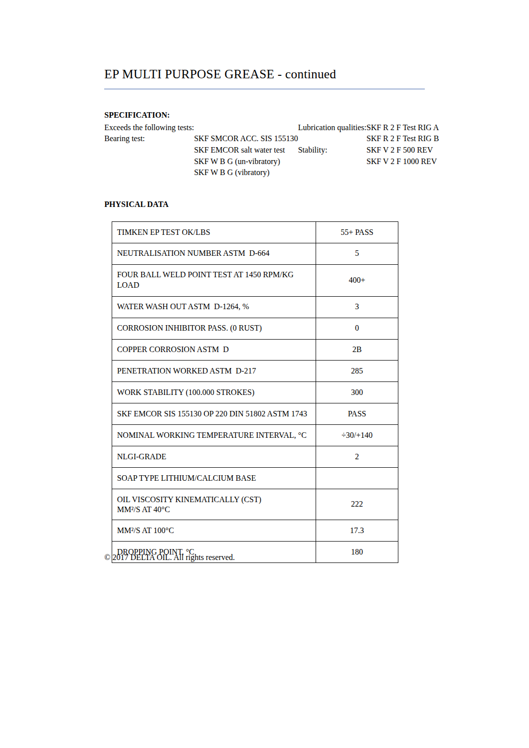EP MULTI PURPOSE GREASE - continued
SPECIFICATION:
| Exceeds the following tests: | | Lubrication qualities: | SKF R 2 F Test RIG A |
| Bearing test: | SKF SMCOR ACC. SIS 155130 | | SKF R 2 F Test RIG B |
| | SKF EMCOR salt water test | Stability: | SKF V 2 F 500 REV |
| | SKF W B G (un-vibratory) | | SKF V 2 F 1000 REV |
| | SKF W B G (vibratory) | | |
PHYSICAL DATA
| TIMKEN EP TEST OK/LBS | 55+ PASS |
| NEUTRALISATION NUMBER ASTM D-664 | 5 |
| FOUR BALL WELD POINT TEST AT 1450 RPM/KG LOAD | 400+ |
| WATER WASH OUT ASTM D-1264, % | 3 |
| CORROSION INHIBITOR PASS. (0 RUST) | 0 |
| COPPER CORROSION ASTM D | 2B |
| PENETRATION WORKED ASTM D-217 | 285 |
| WORK STABILITY (100.000 STROKES) | 300 |
| SKF EMCOR SIS 155130 OP 220 DIN 51802 ASTM 1743 | PASS |
| NOMINAL WORKING TEMPERATURE INTERVAL, °C | ÷30/+140 |
| NLGI-GRADE | 2 |
| SOAP TYPE LITHIUM/CALCIUM BASE | |
| OIL VISCOSITY KINEMATICALLY (CST) MM²/S AT 40°C | 222 |
| MM²/S AT 100°C | 17.3 |
| DROPPING POINT, °C | 180 |
© 2017 DELTA OIL. All rights reserved.